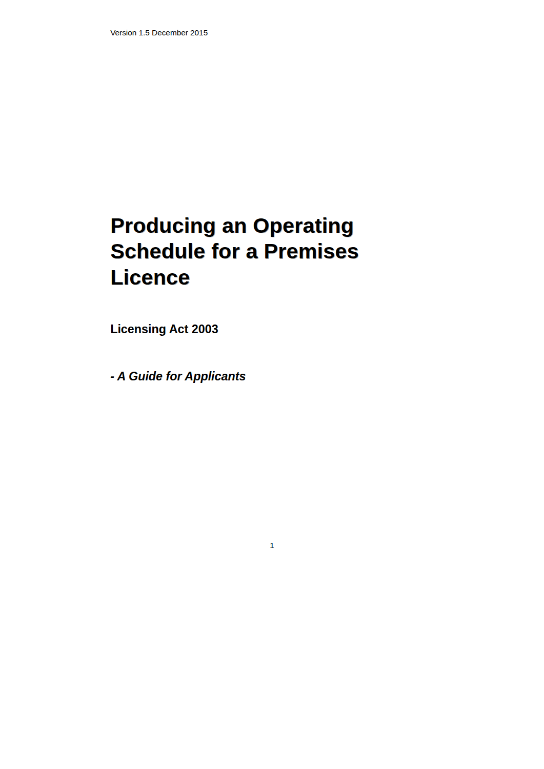Version 1.5 December 2015
Producing an Operating Schedule for a Premises Licence
Licensing Act 2003
- A Guide for Applicants
1